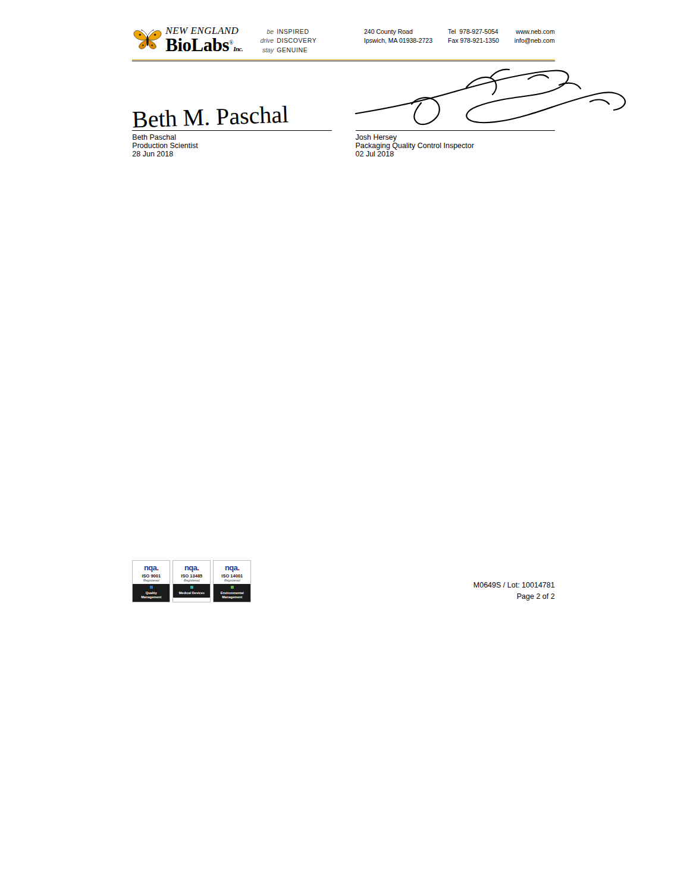NEW ENGLAND
BioLabs®Inc.
be INSPIRED
drive DISCOVERY
stay GENUINE
240 County Road
Ipswich, MA 01938-2723
Tel 978-927-5054
Fax 978-921-1350
www.neb.com
info@neb.com
Beth M. Paschal
Beth Paschal
Production Scientist
28 Jun 2018
Josh Hersey
Packaging Quality Control Inspector
02 Jul 2018
nqa.
ISO 9001
Registered
Quality
Management
nqa.
ISO 13485
Registered
Medical Devices
nqa.
ISO 14001
Registered
Environmental
Management
M0649S / Lot: 10014781
Page 2 of 2